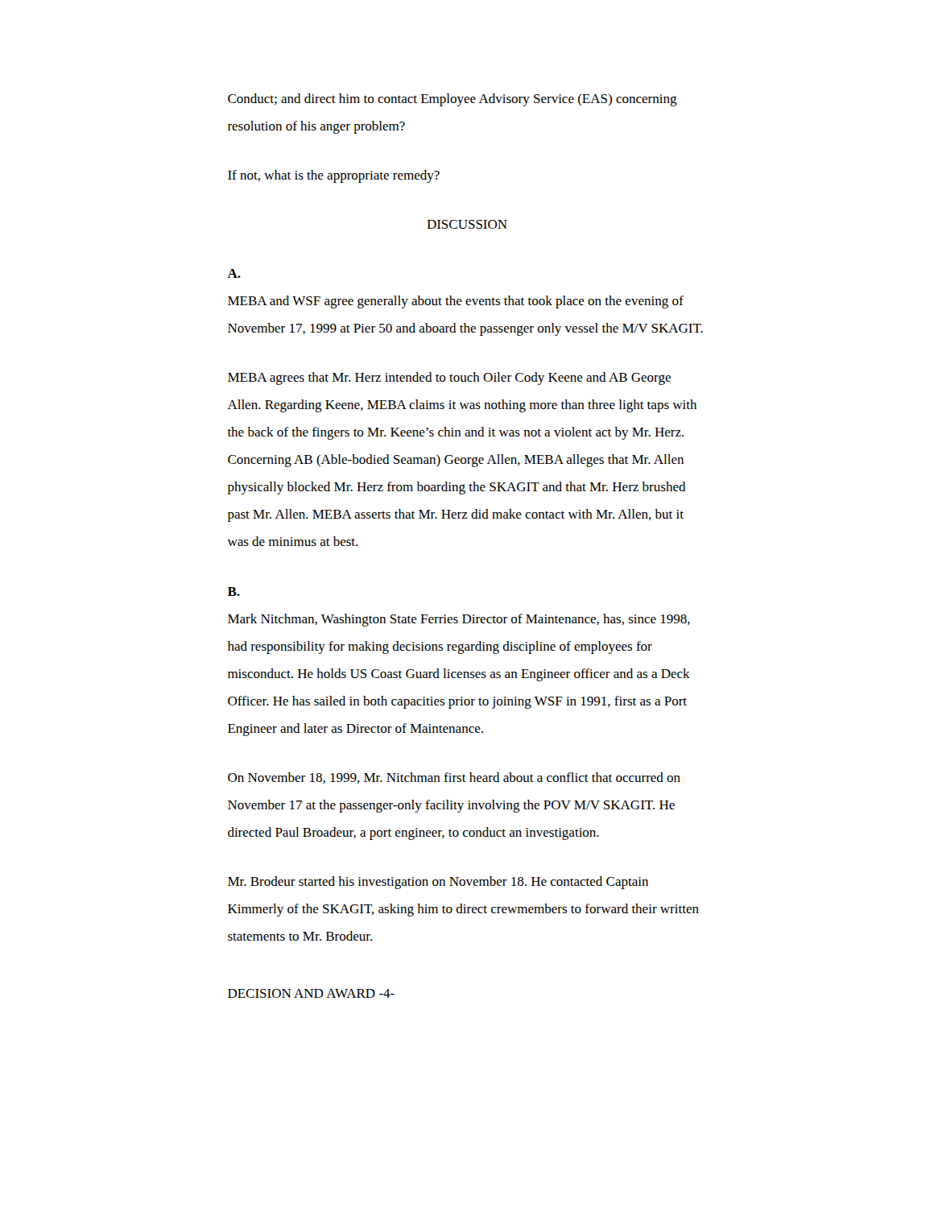Conduct; and direct him to contact Employee Advisory Service (EAS) concerning resolution of his anger problem?
If not, what is the appropriate remedy?
DISCUSSION
A.
MEBA and WSF agree generally about the events that took place on the evening of November 17, 1999 at Pier 50 and aboard the passenger only vessel the M/V SKAGIT.
MEBA agrees that Mr. Herz intended to touch Oiler Cody Keene and AB George Allen. Regarding Keene, MEBA claims it was nothing more than three light taps with the back of the fingers to Mr. Keene’s chin and it was not a violent act by Mr. Herz. Concerning AB (Able-bodied Seaman) George Allen, MEBA alleges that Mr. Allen physically blocked Mr. Herz from boarding the SKAGIT and that Mr. Herz brushed past Mr. Allen. MEBA asserts that Mr. Herz did make contact with Mr. Allen, but it was de minimus at best.
B.
Mark Nitchman, Washington State Ferries Director of Maintenance, has, since 1998, had responsibility for making decisions regarding discipline of employees for misconduct. He holds US Coast Guard licenses as an Engineer officer and as a Deck Officer. He has sailed in both capacities prior to joining WSF in 1991, first as a Port Engineer and later as Director of Maintenance.
On November 18, 1999, Mr. Nitchman first heard about a conflict that occurred on November 17 at the passenger-only facility involving the POV M/V SKAGIT. He directed Paul Broadeur, a port engineer, to conduct an investigation.
Mr. Brodeur started his investigation on November 18. He contacted Captain Kimmerly of the SKAGIT, asking him to direct crewmembers to forward their written statements to Mr. Brodeur.
DECISION AND AWARD -4-